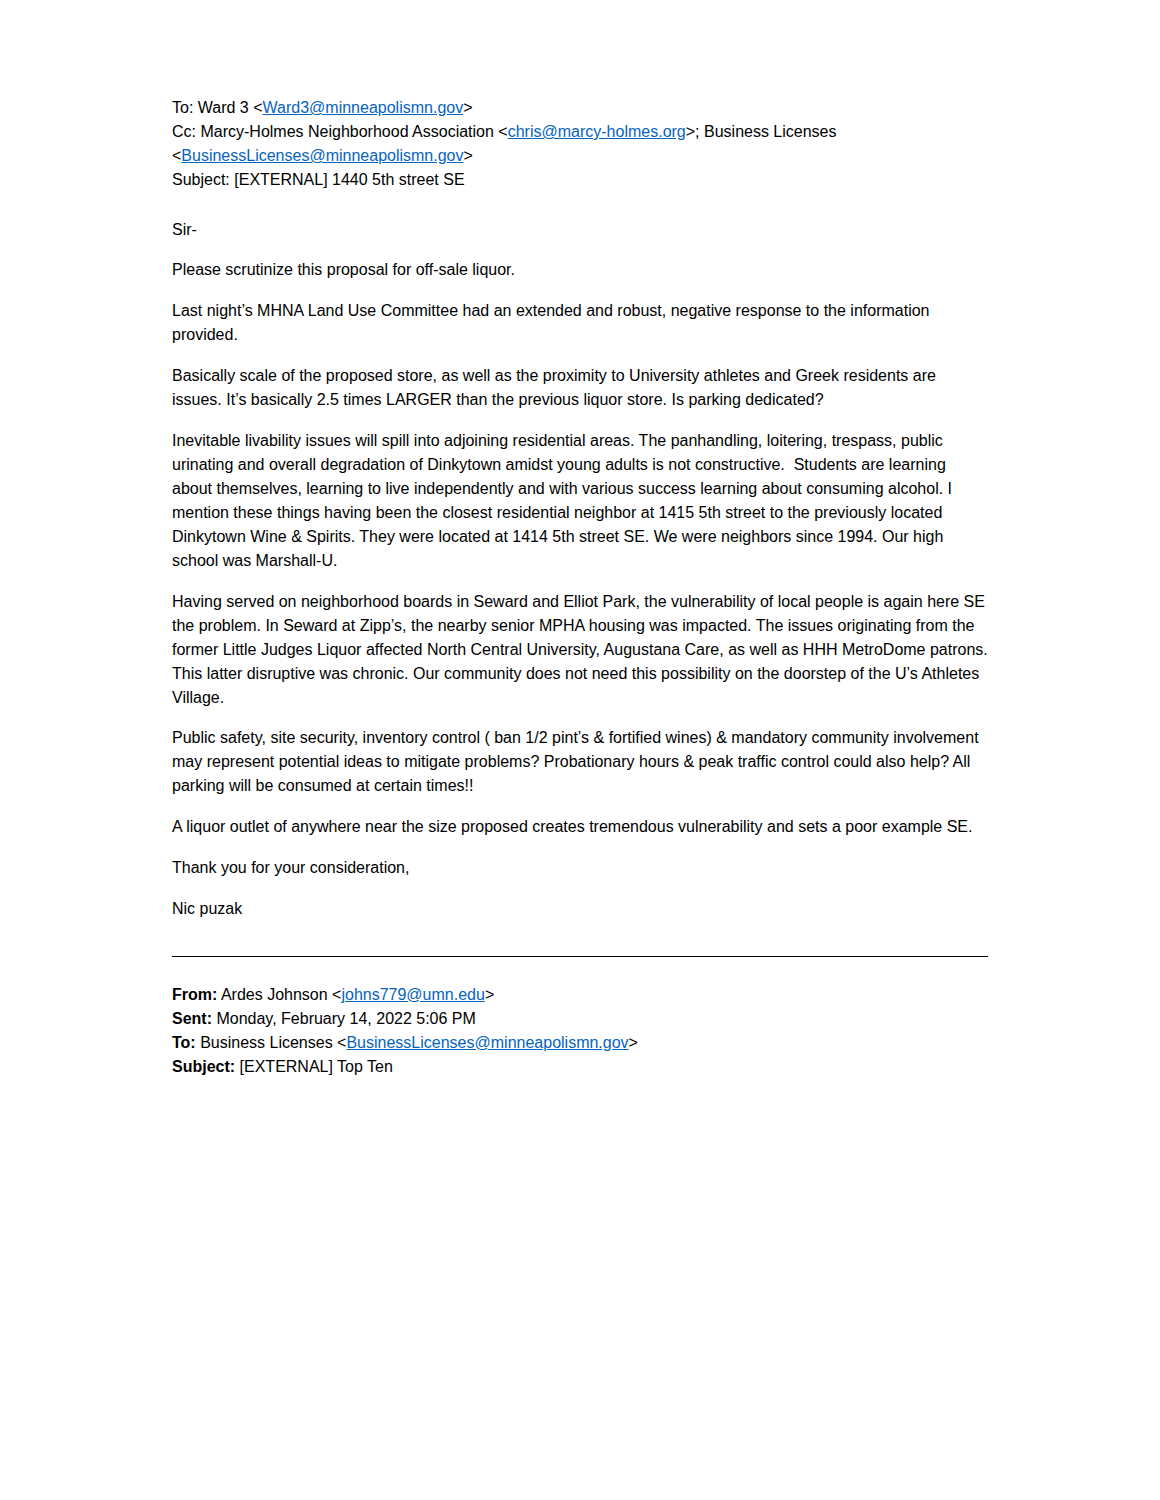To: Ward 3 <Ward3@minneapolismn.gov>
Cc: Marcy-Holmes Neighborhood Association <chris@marcy-holmes.org>; Business Licenses <BusinessLicenses@minneapolismn.gov>
Subject: [EXTERNAL] 1440 5th street SE
Sir-
Please scrutinize this proposal for off-sale liquor.
Last night’s MHNA Land Use Committee had an extended and robust, negative response to the information provided.
Basically scale of the proposed store, as well as the proximity to University athletes and Greek residents are issues. It’s basically 2.5 times LARGER than the previous liquor store. Is parking dedicated?
Inevitable livability issues will spill into adjoining residential areas. The panhandling, loitering, trespass, public urinating and overall degradation of Dinkytown amidst young adults is not constructive. Students are learning about themselves, learning to live independently and with various success learning about consuming alcohol. I mention these things having been the closest residential neighbor at 1415 5th street to the previously located Dinkytown Wine & Spirits. They were located at 1414 5th street SE. We were neighbors since 1994. Our high school was Marshall-U.
Having served on neighborhood boards in Seward and Elliot Park, the vulnerability of local people is again here SE the problem. In Seward at Zipp’s, the nearby senior MPHA housing was impacted. The issues originating from the former Little Judges Liquor affected North Central University, Augustana Care, as well as HHH MetroDome patrons. This latter disruptive was chronic. Our community does not need this possibility on the doorstep of the U’s Athletes Village.
Public safety, site security, inventory control ( ban 1/2 pint’s & fortified wines) & mandatory community involvement may represent potential ideas to mitigate problems? Probationary hours & peak traffic control could also help? All parking will be consumed at certain times!!
A liquor outlet of anywhere near the size proposed creates tremendous vulnerability and sets a poor example SE.
Thank you for your consideration,
Nic puzak
From: Ardes Johnson <johns779@umn.edu>
Sent: Monday, February 14, 2022 5:06 PM
To: Business Licenses <BusinessLicenses@minneapolismn.gov>
Subject: [EXTERNAL] Top Ten